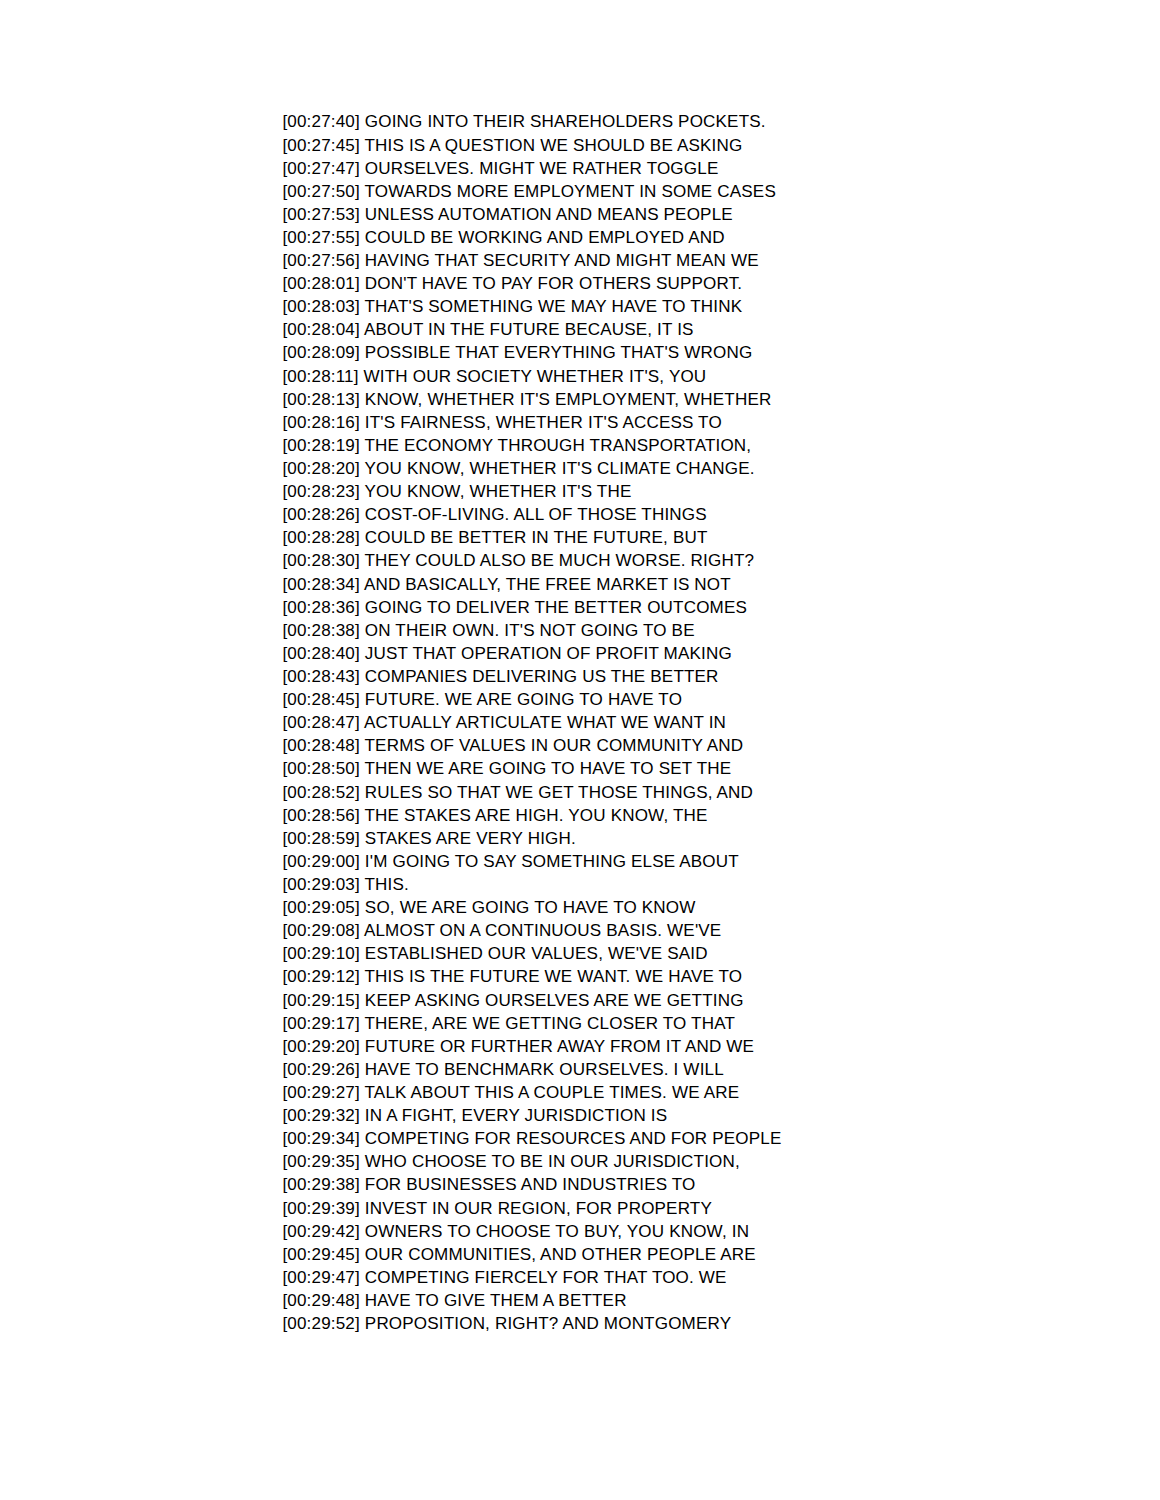[00:27:40] GOING INTO THEIR SHAREHOLDERS POCKETS.
[00:27:45] THIS IS A QUESTION WE SHOULD BE ASKING
[00:27:47] OURSELVES. MIGHT WE RATHER TOGGLE
[00:27:50] TOWARDS MORE EMPLOYMENT IN SOME CASES
[00:27:53] UNLESS AUTOMATION AND MEANS PEOPLE
[00:27:55] COULD BE WORKING AND EMPLOYED AND
[00:27:56] HAVING THAT SECURITY AND MIGHT MEAN WE
[00:28:01] DON'T HAVE TO PAY FOR OTHERS SUPPORT.
[00:28:03] THAT'S SOMETHING WE MAY HAVE TO THINK
[00:28:04] ABOUT IN THE FUTURE BECAUSE, IT IS
[00:28:09] POSSIBLE THAT EVERYTHING THAT'S WRONG
[00:28:11] WITH OUR SOCIETY WHETHER IT'S, YOU
[00:28:13] KNOW, WHETHER IT'S EMPLOYMENT, WHETHER
[00:28:16] IT'S FAIRNESS, WHETHER IT'S ACCESS TO
[00:28:19] THE ECONOMY THROUGH TRANSPORTATION,
[00:28:20] YOU KNOW, WHETHER IT'S CLIMATE CHANGE.
[00:28:23] YOU KNOW, WHETHER IT'S THE
[00:28:26] COST-OF-LIVING. ALL OF THOSE THINGS
[00:28:28] COULD BE BETTER IN THE FUTURE, BUT
[00:28:30] THEY COULD ALSO BE MUCH WORSE. RIGHT?
[00:28:34] AND BASICALLY, THE FREE MARKET IS NOT
[00:28:36] GOING TO DELIVER THE BETTER OUTCOMES
[00:28:38] ON THEIR OWN. IT'S NOT GOING TO BE
[00:28:40] JUST THAT OPERATION OF PROFIT MAKING
[00:28:43] COMPANIES DELIVERING US THE BETTER
[00:28:45] FUTURE. WE ARE GOING TO HAVE TO
[00:28:47] ACTUALLY ARTICULATE WHAT WE WANT IN
[00:28:48] TERMS OF VALUES IN OUR COMMUNITY AND
[00:28:50] THEN WE ARE GOING TO HAVE TO SET THE
[00:28:52] RULES SO THAT WE GET THOSE THINGS, AND
[00:28:56] THE STAKES ARE HIGH. YOU KNOW, THE
[00:28:59] STAKES ARE VERY HIGH.
[00:29:00] I'M GOING TO SAY SOMETHING ELSE ABOUT
[00:29:03] THIS.
[00:29:05] SO, WE ARE GOING TO HAVE TO KNOW
[00:29:08] ALMOST ON A CONTINUOUS BASIS. WE'VE
[00:29:10] ESTABLISHED OUR VALUES, WE'VE SAID
[00:29:12] THIS IS THE FUTURE WE WANT. WE HAVE TO
[00:29:15] KEEP ASKING OURSELVES ARE WE GETTING
[00:29:17] THERE, ARE WE GETTING CLOSER TO THAT
[00:29:20] FUTURE OR FURTHER AWAY FROM IT AND WE
[00:29:26] HAVE TO BENCHMARK OURSELVES. I WILL
[00:29:27] TALK ABOUT THIS A COUPLE TIMES. WE ARE
[00:29:32] IN A FIGHT, EVERY JURISDICTION IS
[00:29:34] COMPETING FOR RESOURCES AND FOR PEOPLE
[00:29:35] WHO CHOOSE TO BE IN OUR JURISDICTION,
[00:29:38] FOR BUSINESSES AND INDUSTRIES TO
[00:29:39] INVEST IN OUR REGION, FOR PROPERTY
[00:29:42] OWNERS TO CHOOSE TO BUY, YOU KNOW, IN
[00:29:45] OUR COMMUNITIES, AND OTHER PEOPLE ARE
[00:29:47] COMPETING FIERCELY FOR THAT TOO. WE
[00:29:48] HAVE TO GIVE THEM A BETTER
[00:29:52] PROPOSITION, RIGHT? AND MONTGOMERY